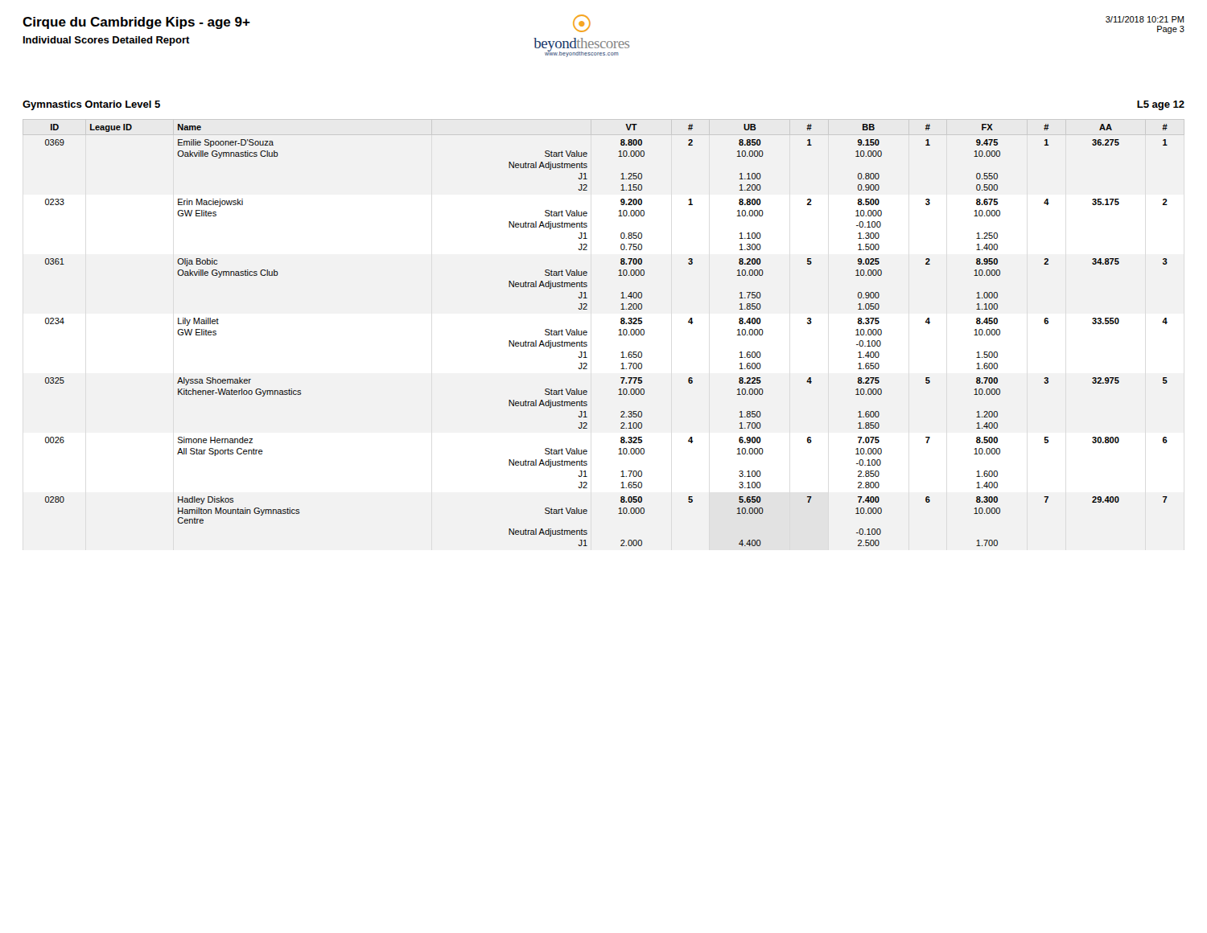Cirque du Cambridge Kips - age 9+
Individual Scores Detailed Report
⦿
beyondthescores
www.beyondthescores.com
3/11/2018 10:21 PM
Page 3
Gymnastics Ontario Level 5
L5 age 12
| ID | League ID | Name | | VT | # | UB | # | BB | # | FX | # | AA | # |
| --- | --- | --- | --- | --- | --- | --- | --- | --- | --- | --- | --- | --- | --- |
| 0369 | | Emilie Spooner-D'Souza | | 8.800 | 2 | 8.850 | 1 | 9.150 | 1 | 9.475 | 1 | 36.275 | 1 |
| | | Oakville Gymnastics Club | Start Value | 10.000 | | 10.000 | | 10.000 | | 10.000 | | | |
| | | | Neutral Adjustments | | | | | | | | | | |
| | | | J1 | 1.250 | | 1.100 | | 0.800 | | 0.550 | | | |
| | | | J2 | 1.150 | | 1.200 | | 0.900 | | 0.500 | | | |
| 0233 | | Erin Maciejowski | | 9.200 | 1 | 8.800 | 2 | 8.500 | 3 | 8.675 | 4 | 35.175 | 2 |
| | | GW Elites | Start Value | 10.000 | | 10.000 | | 10.000 | | 10.000 | | | |
| | | | Neutral Adjustments | | | | | -0.100 | | | | | |
| | | | J1 | 0.850 | | 1.100 | | 1.300 | | 1.250 | | | |
| | | | J2 | 0.750 | | 1.300 | | 1.500 | | 1.400 | | | |
| 0361 | | Olja Bobic | | 8.700 | 3 | 8.200 | 5 | 9.025 | 2 | 8.950 | 2 | 34.875 | 3 |
| | | Oakville Gymnastics Club | Start Value | 10.000 | | 10.000 | | 10.000 | | 10.000 | | | |
| | | | Neutral Adjustments | | | | | | | | | | |
| | | | J1 | 1.400 | | 1.750 | | 0.900 | | 1.000 | | | |
| | | | J2 | 1.200 | | 1.850 | | 1.050 | | 1.100 | | | |
| 0234 | | Lily Maillet | | 8.325 | 4 | 8.400 | 3 | 8.375 | 4 | 8.450 | 6 | 33.550 | 4 |
| | | GW Elites | Start Value | 10.000 | | 10.000 | | 10.000 | | 10.000 | | | |
| | | | Neutral Adjustments | | | | | -0.100 | | | | | |
| | | | J1 | 1.650 | | 1.600 | | 1.400 | | 1.500 | | | |
| | | | J2 | 1.700 | | 1.600 | | 1.650 | | 1.600 | | | |
| 0325 | | Alyssa Shoemaker | | 7.775 | 6 | 8.225 | 4 | 8.275 | 5 | 8.700 | 3 | 32.975 | 5 |
| | | Kitchener-Waterloo Gymnastics | Start Value | 10.000 | | 10.000 | | 10.000 | | 10.000 | | | |
| | | | Neutral Adjustments | | | | | | | | | | |
| | | | J1 | 2.350 | | 1.850 | | 1.600 | | 1.200 | | | |
| | | | J2 | 2.100 | | 1.700 | | 1.850 | | 1.400 | | | |
| 0026 | | Simone Hernandez | | 8.325 | 4 | 6.900 | 6 | 7.075 | 7 | 8.500 | 5 | 30.800 | 6 |
| | | All Star Sports Centre | Start Value | 10.000 | | 10.000 | | 10.000 | | 10.000 | | | |
| | | | Neutral Adjustments | | | | | -0.100 | | | | | |
| | | | J1 | 1.700 | | 3.100 | | 2.850 | | 1.600 | | | |
| | | | J2 | 1.650 | | 3.100 | | 2.800 | | 1.400 | | | |
| 0280 | | Hadley Diskos | | 8.050 | 5 | 5.650 | 7 | 7.400 | 6 | 8.300 | 7 | 29.400 | 7 |
| | | Hamilton Mountain Gymnastics Centre | Start Value | 10.000 | | 10.000 | | 10.000 | | 10.000 | | | |
| | | | Neutral Adjustments | | | | | -0.100 | | | | | |
| | | | J1 | 2.000 | | 4.400 | | 2.500 | | 1.700 | | | |